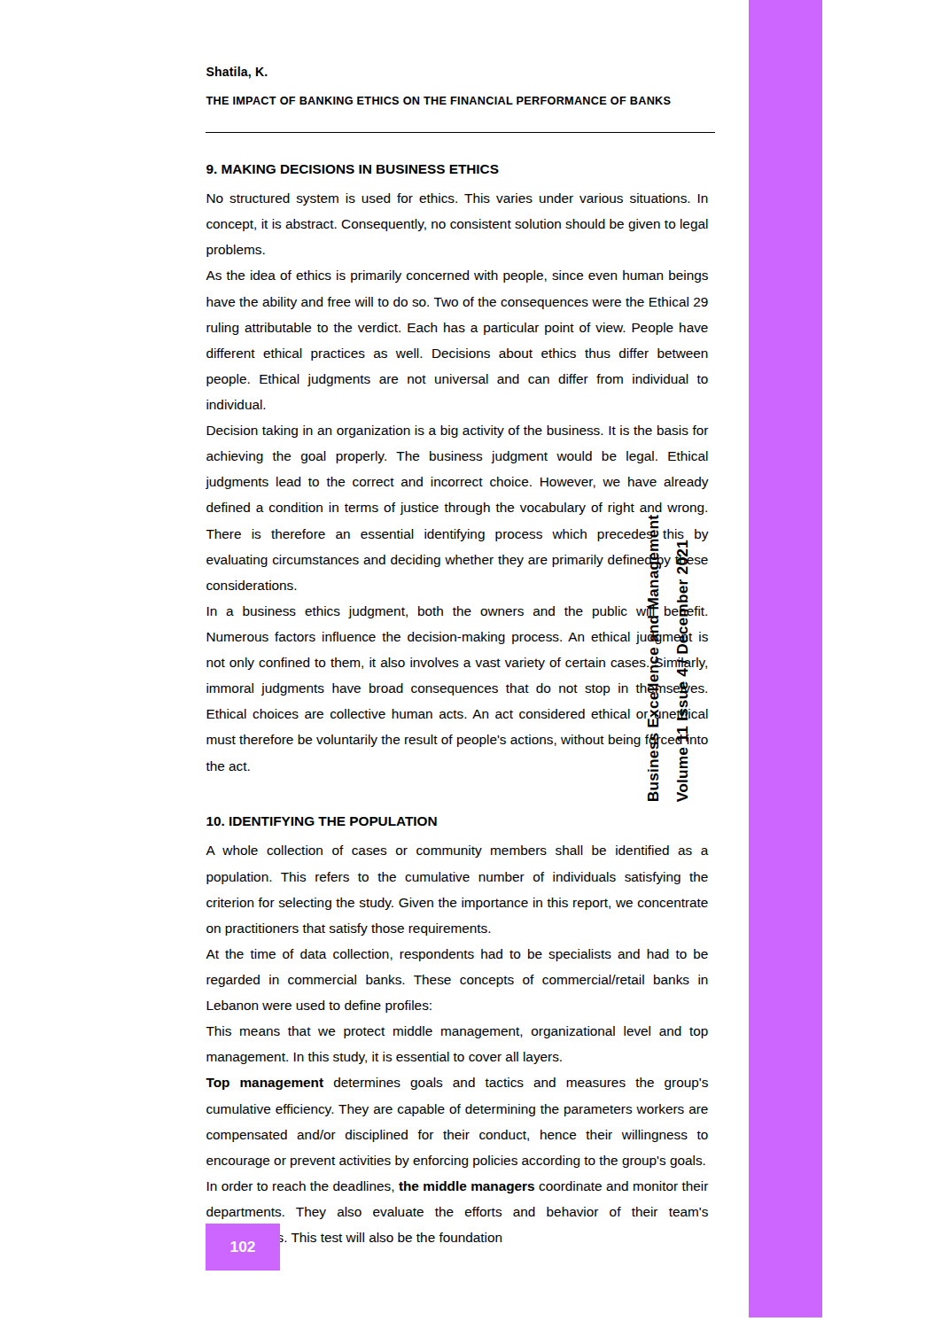Business Excellence and ManagementVolume 11 Issue 4 / December 2021
Shatila, K.
THE IMPACT OF BANKING ETHICS ON THE FINANCIAL PERFORMANCE OF BANKS
9. MAKING DECISIONS IN BUSINESS ETHICS
No structured system is used for ethics. This varies under various situations. In concept, it is abstract. Consequently, no consistent solution should be given to legal problems.
As the idea of ethics is primarily concerned with people, since even human beings have the ability and free will to do so. Two of the consequences were the Ethical 29 ruling attributable to the verdict. Each has a particular point of view. People have different ethical practices as well. Decisions about ethics thus differ between people. Ethical judgments are not universal and can differ from individual to individual.
Decision taking in an organization is a big activity of the business. It is the basis for achieving the goal properly. The business judgment would be legal. Ethical judgments lead to the correct and incorrect choice. However, we have already defined a condition in terms of justice through the vocabulary of right and wrong. There is therefore an essential identifying process which precedes this by evaluating circumstances and deciding whether they are primarily defined by these considerations.
In a business ethics judgment, both the owners and the public will benefit. Numerous factors influence the decision-making process. An ethical judgment is not only confined to them, it also involves a vast variety of certain cases. Similarly, immoral judgments have broad consequences that do not stop in themselves. Ethical choices are collective human acts. An act considered ethical or unethical must therefore be voluntarily the result of people's actions, without being forced into the act.
10. IDENTIFYING THE POPULATION
A whole collection of cases or community members shall be identified as a population. This refers to the cumulative number of individuals satisfying the criterion for selecting the study. Given the importance in this report, we concentrate on practitioners that satisfy those requirements.
At the time of data collection, respondents had to be specialists and had to be regarded in commercial banks. These concepts of commercial/retail banks in Lebanon were used to define profiles:
This means that we protect middle management, organizational level and top management. In this study, it is essential to cover all layers.
Top management determines goals and tactics and measures the group's cumulative efficiency. They are capable of determining the parameters workers are compensated and/or disciplined for their conduct, hence their willingness to encourage or prevent activities by enforcing policies according to the group's goals.
In order to reach the deadlines, the middle managers coordinate and monitor their departments. They also evaluate the efforts and behavior of their team's subordinates. This test will also be the foundation
102